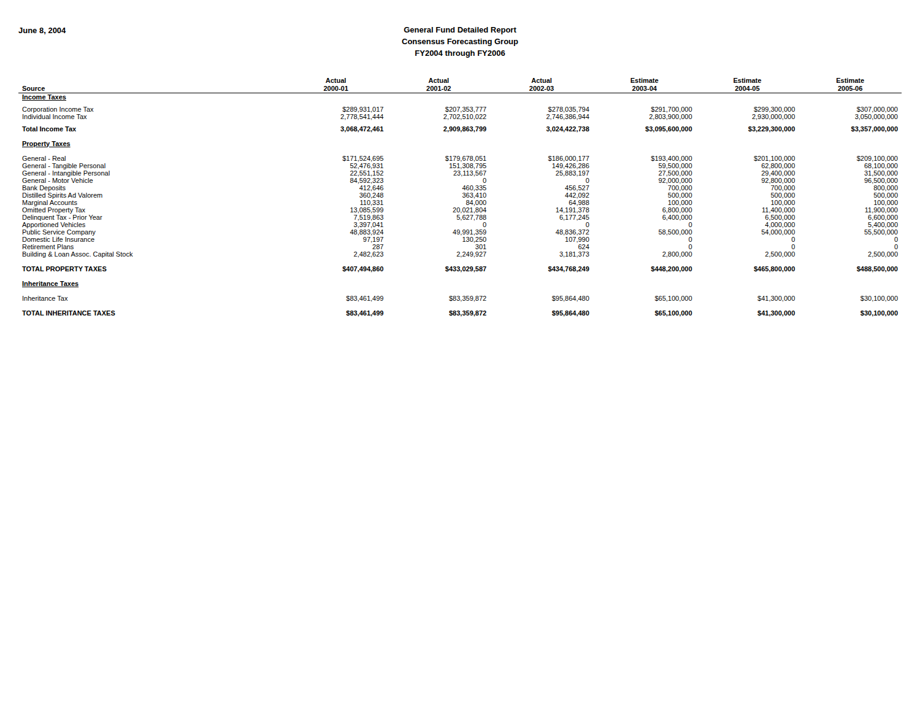June 8, 2004
General Fund Detailed Report
Consensus Forecasting Group
FY2004 through FY2006
| | Actual | Actual | Actual | Estimate | Estimate | Estimate |
| --- | --- | --- | --- | --- | --- | --- |
| Source | 2000-01 | 2001-02 | 2002-03 | 2003-04 | 2004-05 | 2005-06 |
| Income Taxes | |
| Corporation Income Tax | $289,931,017 | $207,353,777 | $278,035,794 | $291,700,000 | $299,300,000 | $307,000,000 |
| Individual Income Tax | 2,778,541,444 | 2,702,510,022 | 2,746,386,944 | 2,803,900,000 | 2,930,000,000 | 3,050,000,000 |
| Total Income Tax | 3,068,472,461 | 2,909,863,799 | 3,024,422,738 | $3,095,600,000 | $3,229,300,000 | $3,357,000,000 |
| Property Taxes | |
| General - Real | $171,524,695 | $179,678,051 | $186,000,177 | $193,400,000 | $201,100,000 | $209,100,000 |
| General - Tangible Personal | 52,476,931 | 151,308,795 | 149,426,286 | 59,500,000 | 62,800,000 | 68,100,000 |
| General - Intangible Personal | 22,551,152 | 23,113,567 | 25,883,197 | 27,500,000 | 29,400,000 | 31,500,000 |
| General - Motor Vehicle | 84,592,323 | 0 | 0 | 92,000,000 | 92,800,000 | 96,500,000 |
| Bank Deposits | 412,646 | 460,335 | 456,527 | 700,000 | 700,000 | 800,000 |
| Distilled Spirits Ad Valorem | 360,248 | 363,410 | 442,092 | 500,000 | 500,000 | 500,000 |
| Marginal Accounts | 110,331 | 84,000 | 64,988 | 100,000 | 100,000 | 100,000 |
| Omitted Property Tax | 13,085,599 | 20,021,804 | 14,191,378 | 6,800,000 | 11,400,000 | 11,900,000 |
| Delinquent Tax - Prior Year | 7,519,863 | 5,627,788 | 6,177,245 | 6,400,000 | 6,500,000 | 6,600,000 |
| Apportioned Vehicles | 3,397,041 | 0 | 0 | 0 | 4,000,000 | 5,400,000 |
| Public Service Company | 48,883,924 | 49,991,359 | 48,836,372 | 58,500,000 | 54,000,000 | 55,500,000 |
| Domestic Life Insurance | 97,197 | 130,250 | 107,990 | 0 | 0 | 0 |
| Retirement Plans | 287 | 301 | 624 | 0 | 0 | 0 |
| Building & Loan Assoc. Capital Stock | 2,482,623 | 2,249,927 | 3,181,373 | 2,800,000 | 2,500,000 | 2,500,000 |
| TOTAL PROPERTY TAXES | $407,494,860 | $433,029,587 | $434,768,249 | $448,200,000 | $465,800,000 | $488,500,000 |
| Inheritance Taxes | |
| Inheritance Tax | $83,461,499 | $83,359,872 | $95,864,480 | $65,100,000 | $41,300,000 | $30,100,000 |
| TOTAL INHERITANCE TAXES | $83,461,499 | $83,359,872 | $95,864,480 | $65,100,000 | $41,300,000 | $30,100,000 |